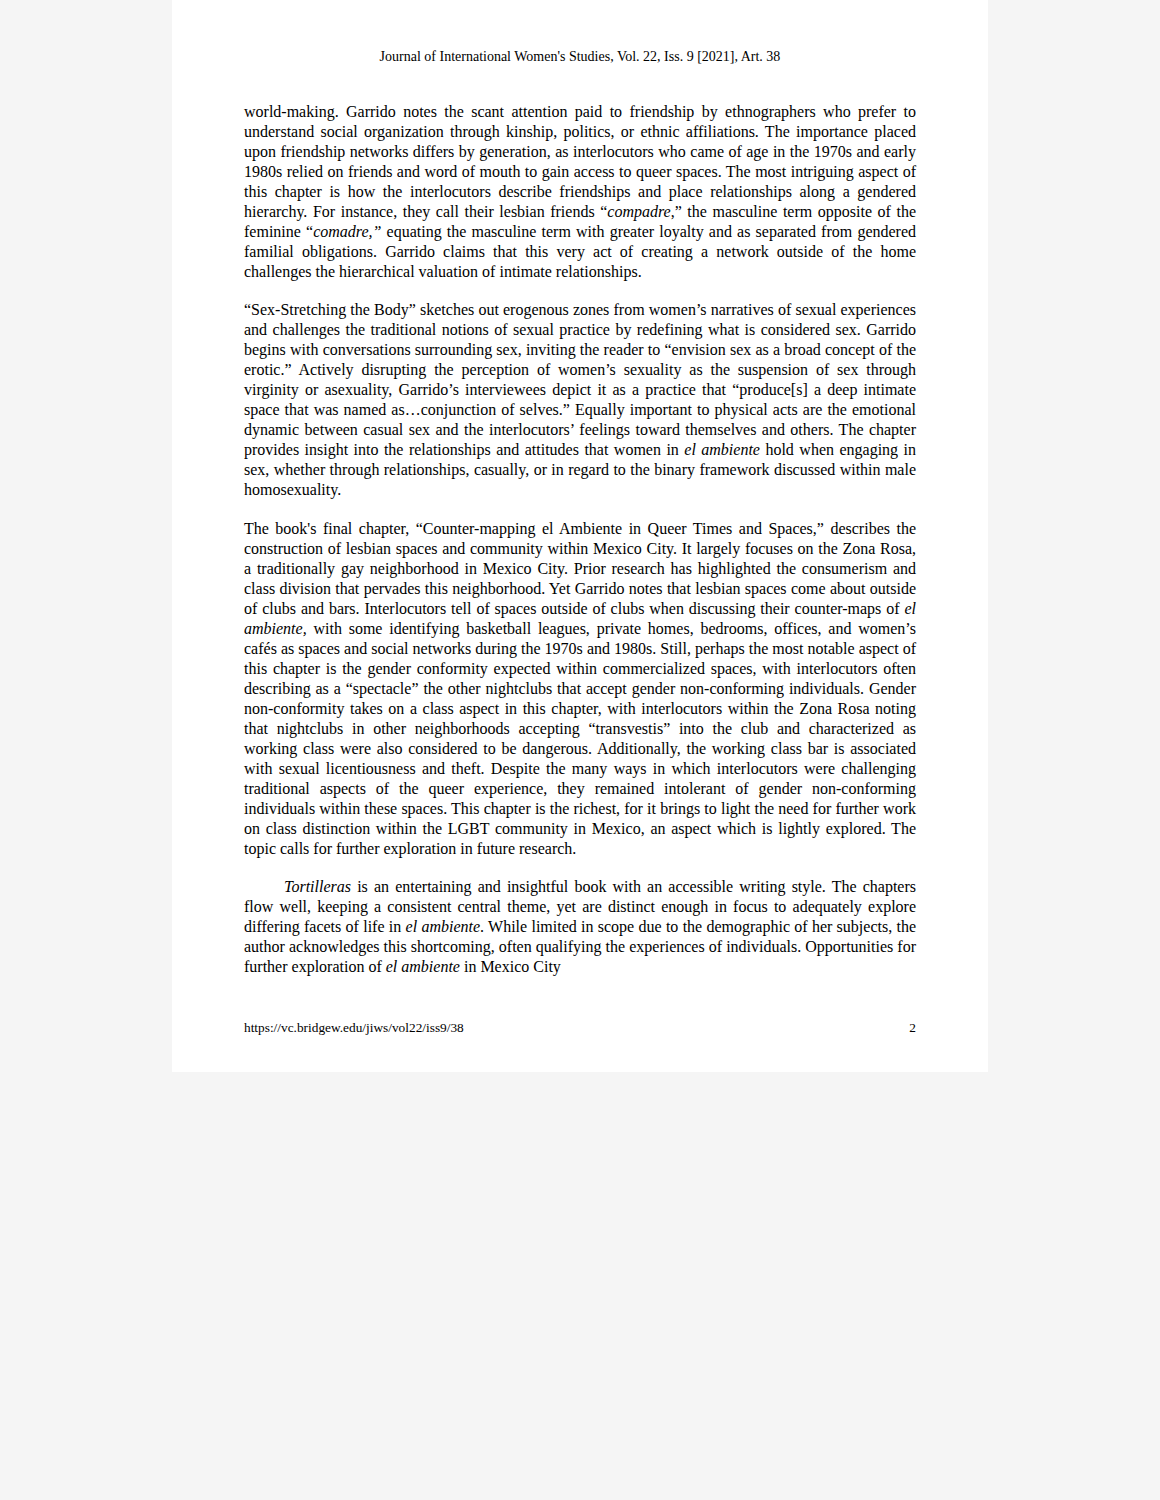Journal of International Women's Studies, Vol. 22, Iss. 9 [2021], Art. 38
world-making. Garrido notes the scant attention paid to friendship by ethnographers who prefer to understand social organization through kinship, politics, or ethnic affiliations. The importance placed upon friendship networks differs by generation, as interlocutors who came of age in the 1970s and early 1980s relied on friends and word of mouth to gain access to queer spaces. The most intriguing aspect of this chapter is how the interlocutors describe friendships and place relationships along a gendered hierarchy. For instance, they call their lesbian friends “compadre,” the masculine term opposite of the feminine “comadre,” equating the masculine term with greater loyalty and as separated from gendered familial obligations. Garrido claims that this very act of creating a network outside of the home challenges the hierarchical valuation of intimate relationships.
“Sex-Stretching the Body” sketches out erogenous zones from women’s narratives of sexual experiences and challenges the traditional notions of sexual practice by redefining what is considered sex. Garrido begins with conversations surrounding sex, inviting the reader to “envision sex as a broad concept of the erotic.” Actively disrupting the perception of women’s sexuality as the suspension of sex through virginity or asexuality, Garrido’s interviewees depict it as a practice that “produce[s] a deep intimate space that was named as…conjunction of selves.” Equally important to physical acts are the emotional dynamic between casual sex and the interlocutors’ feelings toward themselves and others. The chapter provides insight into the relationships and attitudes that women in el ambiente hold when engaging in sex, whether through relationships, casually, or in regard to the binary framework discussed within male homosexuality.
The book's final chapter, “Counter-mapping el Ambiente in Queer Times and Spaces,” describes the construction of lesbian spaces and community within Mexico City. It largely focuses on the Zona Rosa, a traditionally gay neighborhood in Mexico City. Prior research has highlighted the consumerism and class division that pervades this neighborhood. Yet Garrido notes that lesbian spaces come about outside of clubs and bars. Interlocutors tell of spaces outside of clubs when discussing their counter-maps of el ambiente, with some identifying basketball leagues, private homes, bedrooms, offices, and women’s cafés as spaces and social networks during the 1970s and 1980s. Still, perhaps the most notable aspect of this chapter is the gender conformity expected within commercialized spaces, with interlocutors often describing as a “spectacle” the other nightclubs that accept gender non-conforming individuals. Gender non-conformity takes on a class aspect in this chapter, with interlocutors within the Zona Rosa noting that nightclubs in other neighborhoods accepting “transvestis” into the club and characterized as working class were also considered to be dangerous. Additionally, the working class bar is associated with sexual licentiousness and theft. Despite the many ways in which interlocutors were challenging traditional aspects of the queer experience, they remained intolerant of gender non-conforming individuals within these spaces. This chapter is the richest, for it brings to light the need for further work on class distinction within the LGBT community in Mexico, an aspect which is lightly explored. The topic calls for further exploration in future research.
Tortilleras is an entertaining and insightful book with an accessible writing style. The chapters flow well, keeping a consistent central theme, yet are distinct enough in focus to adequately explore differing facets of life in el ambiente. While limited in scope due to the demographic of her subjects, the author acknowledges this shortcoming, often qualifying the experiences of individuals. Opportunities for further exploration of el ambiente in Mexico City
https://vc.bridgew.edu/jiws/vol22/iss9/38 2